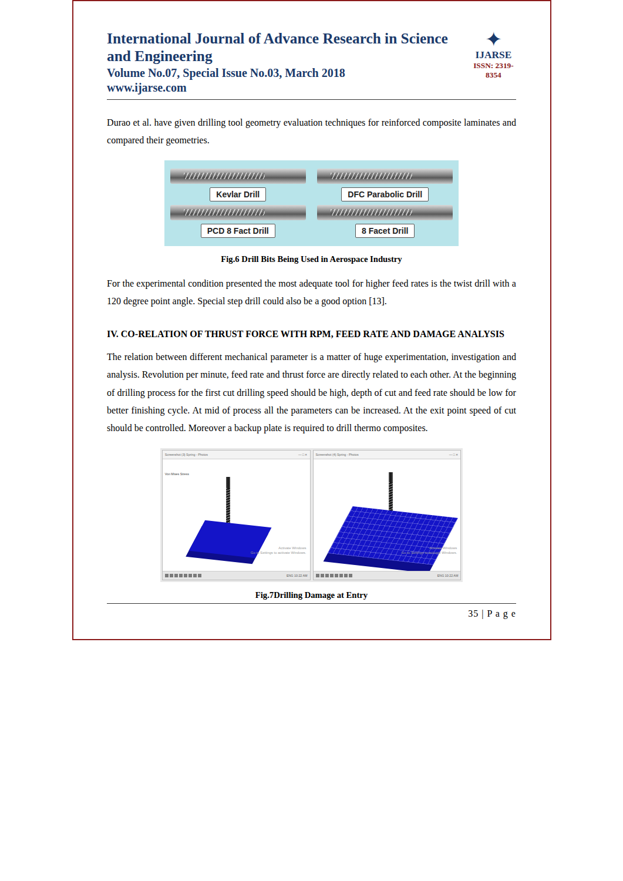International Journal of Advance Research in Science and Engineering
Volume No.07, Special Issue No.03, March 2018
www.ijarse.com
✦
IJARSE
ISSN: 2319-8354
Durao et al. have given drilling tool geometry evaluation techniques for reinforced composite laminates and compared their geometries.
Kevlar Drill
DFC Parabolic Drill
PCD 8 Fact Drill
8 Facet Drill
Fig.6 Drill Bits Being Used in Aerospace Industry
For the experimental condition presented the most adequate tool for higher feed rates is the twist drill with a 120 degree point angle. Special step drill could also be a good option [13].
IV. CO-RELATION OF THRUST FORCE WITH RPM, FEED RATE AND DAMAGE ANALYSIS
The relation between different mechanical parameter is a matter of huge experimentation, investigation and analysis. Revolution per minute, feed rate and thrust force are directly related to each other. At the beginning of drilling process for the first cut drilling speed should be high, depth of cut and feed rate should be low for better finishing cycle. At mid of process all the parameters can be increased. At the exit point speed of cut should be controlled. Moreover a backup plate is required to drill thermo composites.
Screenshot (3) Spring - Photos — □ ✕
Von Mises Stress
Activate Windows
Go to Settings to activate Windows.
ENG 10:22 AM
Screenshot (4) Spring - Photos — □ ✕
Activate Windows
Go to Settings to activate Windows.
ENG 10:22 AM
Fig.7Drilling Damage at Entry
35 | P a g e